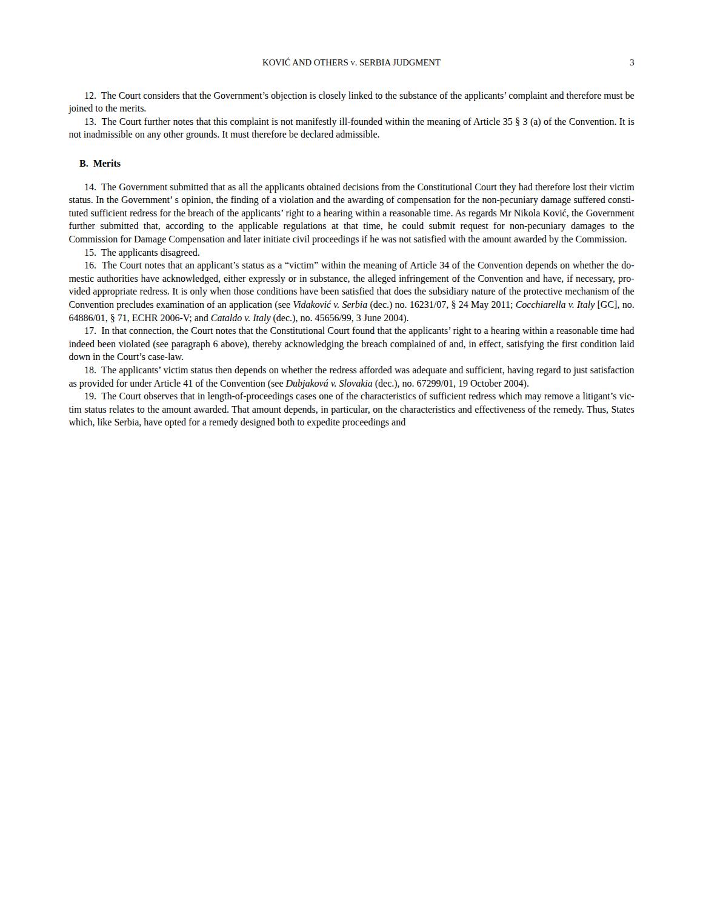KOVIĆ AND OTHERS v. SERBIA JUDGMENT 3
12. The Court considers that the Government’s objection is closely linked to the substance of the applicants’ complaint and therefore must be joined to the merits.
13. The Court further notes that this complaint is not manifestly ill-founded within the meaning of Article 35 § 3 (a) of the Convention. It is not inadmissible on any other grounds. It must therefore be declared admissible.
B. Merits
14. The Government submitted that as all the applicants obtained decisions from the Constitutional Court they had therefore lost their victim status. In the Government’ s opinion, the finding of a violation and the awarding of compensation for the non-pecuniary damage suffered constituted sufficient redress for the breach of the applicants’ right to a hearing within a reasonable time. As regards Mr Nikola Ković, the Government further submitted that, according to the applicable regulations at that time, he could submit request for non-pecuniary damages to the Commission for Damage Compensation and later initiate civil proceedings if he was not satisfied with the amount awarded by the Commission.
15. The applicants disagreed.
16. The Court notes that an applicant’s status as a “victim” within the meaning of Article 34 of the Convention depends on whether the domestic authorities have acknowledged, either expressly or in substance, the alleged infringement of the Convention and have, if necessary, provided appropriate redress. It is only when those conditions have been satisfied that does the subsidiary nature of the protective mechanism of the Convention precludes examination of an application (see Vidaković v. Serbia (dec.) no. 16231/07, § 24 May 2011; Cocchiarella v. Italy [GC], no. 64886/01, § 71, ECHR 2006-V; and Cataldo v. Italy (dec.), no. 45656/99, 3 June 2004).
17. In that connection, the Court notes that the Constitutional Court found that the applicants’ right to a hearing within a reasonable time had indeed been violated (see paragraph 6 above), thereby acknowledging the breach complained of and, in effect, satisfying the first condition laid down in the Court’s case-law.
18. The applicants’ victim status then depends on whether the redress afforded was adequate and sufficient, having regard to just satisfaction as provided for under Article 41 of the Convention (see Dubjaková v. Slovakia (dec.), no. 67299/01, 19 October 2004).
19. The Court observes that in length-of-proceedings cases one of the characteristics of sufficient redress which may remove a litigant’s victim status relates to the amount awarded. That amount depends, in particular, on the characteristics and effectiveness of the remedy. Thus, States which, like Serbia, have opted for a remedy designed both to expedite proceedings and